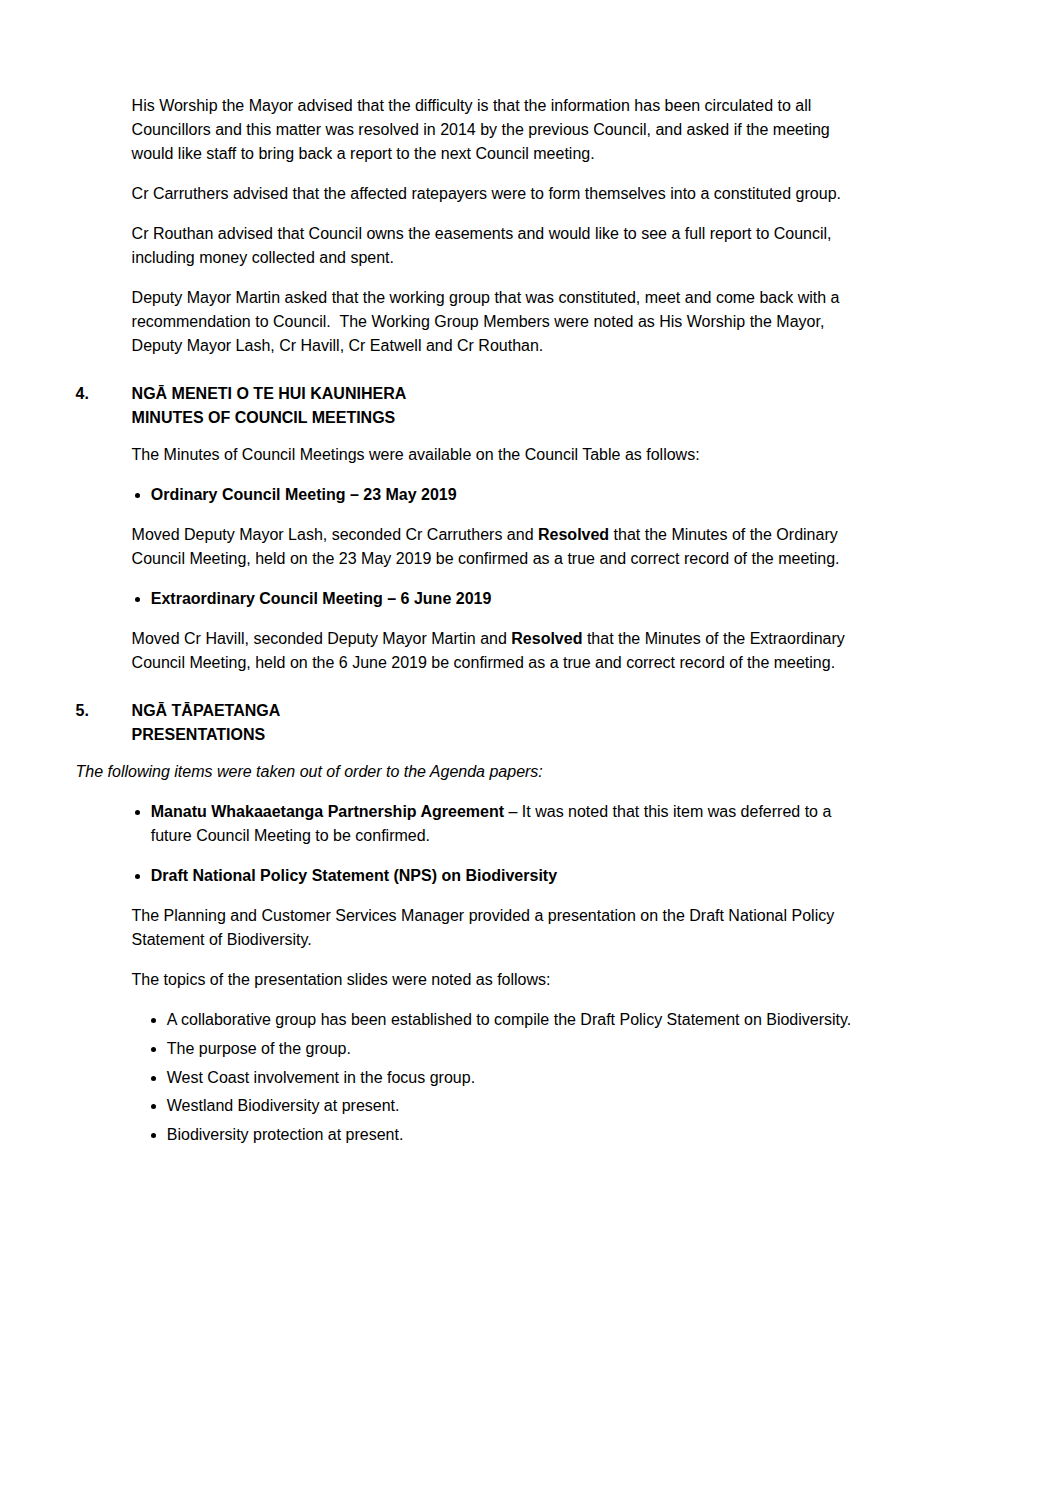His Worship the Mayor advised that the difficulty is that the information has been circulated to all Councillors and this matter was resolved in 2014 by the previous Council, and asked if the meeting would like staff to bring back a report to the next Council meeting.
Cr Carruthers advised that the affected ratepayers were to form themselves into a constituted group.
Cr Routhan advised that Council owns the easements and would like to see a full report to Council, including money collected and spent.
Deputy Mayor Martin asked that the working group that was constituted, meet and come back with a recommendation to Council. The Working Group Members were noted as His Worship the Mayor, Deputy Mayor Lash, Cr Havill, Cr Eatwell and Cr Routhan.
4. NGĀ MENETI O TE HUI KAUNIHERA
MINUTES OF COUNCIL MEETINGS
The Minutes of Council Meetings were available on the Council Table as follows:
Ordinary Council Meeting – 23 May 2019
Moved Deputy Mayor Lash, seconded Cr Carruthers and Resolved that the Minutes of the Ordinary Council Meeting, held on the 23 May 2019 be confirmed as a true and correct record of the meeting.
Extraordinary Council Meeting – 6 June 2019
Moved Cr Havill, seconded Deputy Mayor Martin and Resolved that the Minutes of the Extraordinary Council Meeting, held on the 6 June 2019 be confirmed as a true and correct record of the meeting.
5. NGĀ TĀPAETANGA
PRESENTATIONS
The following items were taken out of order to the Agenda papers:
Manatu Whakaaetanga Partnership Agreement – It was noted that this item was deferred to a future Council Meeting to be confirmed.
Draft National Policy Statement (NPS) on Biodiversity
The Planning and Customer Services Manager provided a presentation on the Draft National Policy Statement of Biodiversity.
The topics of the presentation slides were noted as follows:
A collaborative group has been established to compile the Draft Policy Statement on Biodiversity.
The purpose of the group.
West Coast involvement in the focus group.
Westland Biodiversity at present.
Biodiversity protection at present.